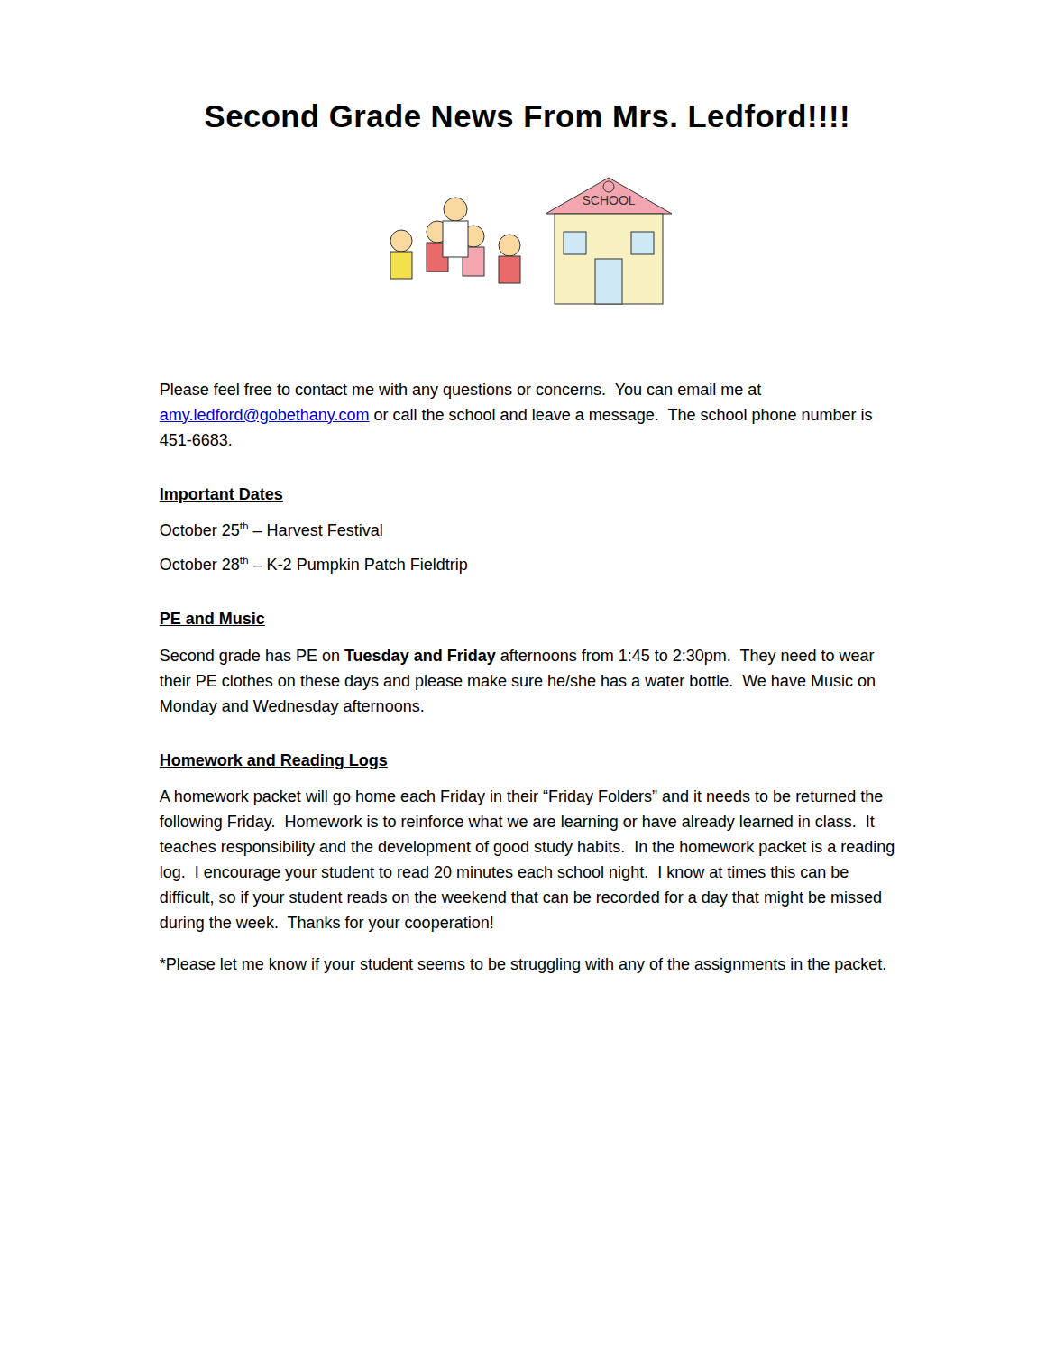Second Grade News From Mrs. Ledford!!!!
Please feel free to contact me with any questions or concerns. You can email me at amy.ledford@gobethany.com or call the school and leave a message. The school phone number is 451-6683.
Important Dates
October 25th – Harvest Festival
October 28th – K-2 Pumpkin Patch Fieldtrip
PE and Music
Second grade has PE on Tuesday and Friday afternoons from 1:45 to 2:30pm. They need to wear their PE clothes on these days and please make sure he/she has a water bottle. We have Music on Monday and Wednesday afternoons.
Homework and Reading Logs
A homework packet will go home each Friday in their “Friday Folders” and it needs to be returned the following Friday. Homework is to reinforce what we are learning or have already learned in class. It teaches responsibility and the development of good study habits. In the homework packet is a reading log. I encourage your student to read 20 minutes each school night. I know at times this can be difficult, so if your student reads on the weekend that can be recorded for a day that might be missed during the week. Thanks for your cooperation!
*Please let me know if your student seems to be struggling with any of the assignments in the packet.